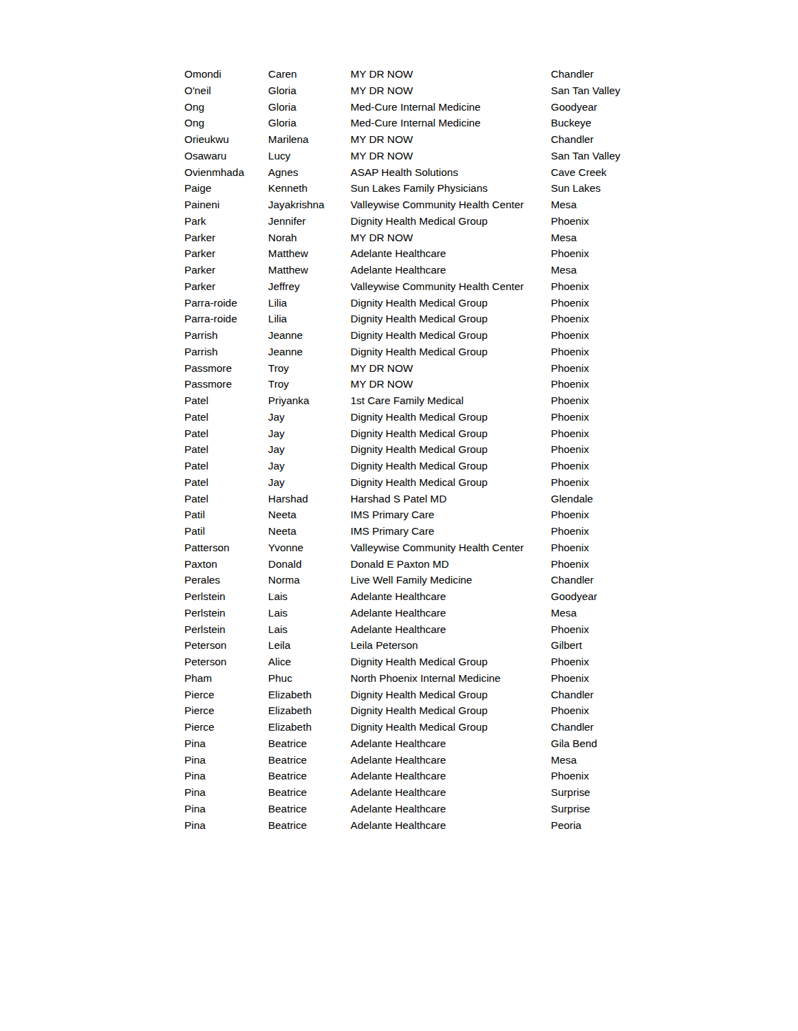| Omondi | Caren | MY DR NOW | Chandler |
| O'neil | Gloria | MY DR NOW | San Tan Valley |
| Ong | Gloria | Med-Cure Internal Medicine | Goodyear |
| Ong | Gloria | Med-Cure Internal Medicine | Buckeye |
| Orieukwu | Marilena | MY DR NOW | Chandler |
| Osawaru | Lucy | MY DR NOW | San Tan Valley |
| Ovienmhada | Agnes | ASAP Health Solutions | Cave Creek |
| Paige | Kenneth | Sun Lakes Family Physicians | Sun Lakes |
| Paineni | Jayakrishna | Valleywise Community Health Center | Mesa |
| Park | Jennifer | Dignity Health Medical Group | Phoenix |
| Parker | Norah | MY DR NOW | Mesa |
| Parker | Matthew | Adelante Healthcare | Phoenix |
| Parker | Matthew | Adelante Healthcare | Mesa |
| Parker | Jeffrey | Valleywise Community Health Center | Phoenix |
| Parra-roide | Lilia | Dignity Health Medical Group | Phoenix |
| Parra-roide | Lilia | Dignity Health Medical Group | Phoenix |
| Parrish | Jeanne | Dignity Health Medical Group | Phoenix |
| Parrish | Jeanne | Dignity Health Medical Group | Phoenix |
| Passmore | Troy | MY DR NOW | Phoenix |
| Passmore | Troy | MY DR NOW | Phoenix |
| Patel | Priyanka | 1st Care Family Medical | Phoenix |
| Patel | Jay | Dignity Health Medical Group | Phoenix |
| Patel | Jay | Dignity Health Medical Group | Phoenix |
| Patel | Jay | Dignity Health Medical Group | Phoenix |
| Patel | Jay | Dignity Health Medical Group | Phoenix |
| Patel | Jay | Dignity Health Medical Group | Phoenix |
| Patel | Harshad | Harshad S Patel MD | Glendale |
| Patil | Neeta | IMS Primary Care | Phoenix |
| Patil | Neeta | IMS Primary Care | Phoenix |
| Patterson | Yvonne | Valleywise Community Health Center | Phoenix |
| Paxton | Donald | Donald E Paxton MD | Phoenix |
| Perales | Norma | Live Well Family Medicine | Chandler |
| Perlstein | Lais | Adelante Healthcare | Goodyear |
| Perlstein | Lais | Adelante Healthcare | Mesa |
| Perlstein | Lais | Adelante Healthcare | Phoenix |
| Peterson | Leila | Leila Peterson | Gilbert |
| Peterson | Alice | Dignity Health Medical Group | Phoenix |
| Pham | Phuc | North Phoenix Internal Medicine | Phoenix |
| Pierce | Elizabeth | Dignity Health Medical Group | Chandler |
| Pierce | Elizabeth | Dignity Health Medical Group | Phoenix |
| Pierce | Elizabeth | Dignity Health Medical Group | Chandler |
| Pina | Beatrice | Adelante Healthcare | Gila Bend |
| Pina | Beatrice | Adelante Healthcare | Mesa |
| Pina | Beatrice | Adelante Healthcare | Phoenix |
| Pina | Beatrice | Adelante Healthcare | Surprise |
| Pina | Beatrice | Adelante Healthcare | Surprise |
| Pina | Beatrice | Adelante Healthcare | Peoria |